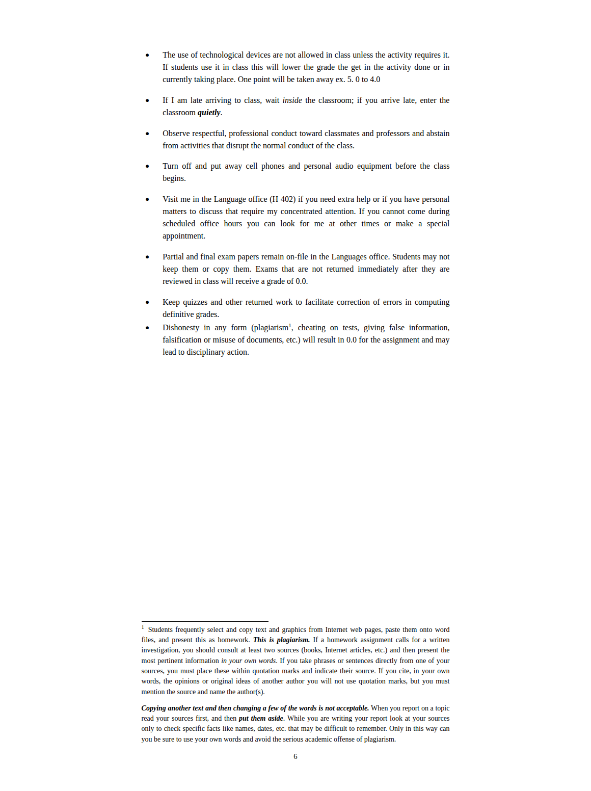The use of technological devices are not allowed in class unless the activity requires it. If students use it in class this will lower the grade the get in the activity done or in currently taking place. One point will be taken away ex. 5. 0 to 4.0
If I am late arriving to class, wait inside the classroom; if you arrive late, enter the classroom quietly.
Observe respectful, professional conduct toward classmates and professors and abstain from activities that disrupt the normal conduct of the class.
Turn off and put away cell phones and personal audio equipment before the class begins.
Visit me in the Language office (H 402) if you need extra help or if you have personal matters to discuss that require my concentrated attention. If you cannot come during scheduled office hours you can look for me at other times or make a special appointment.
Partial and final exam papers remain on-file in the Languages office. Students may not keep them or copy them. Exams that are not returned immediately after they are reviewed in class will receive a grade of 0.0.
Keep quizzes and other returned work to facilitate correction of errors in computing definitive grades.
Dishonesty in any form (plagiarism1, cheating on tests, giving false information, falsification or misuse of documents, etc.) will result in 0.0 for the assignment and may lead to disciplinary action.
1 Students frequently select and copy text and graphics from Internet web pages, paste them onto word files, and present this as homework. This is plagiarism. If a homework assignment calls for a written investigation, you should consult at least two sources (books, Internet articles, etc.) and then present the most pertinent information in your own words. If you take phrases or sentences directly from one of your sources, you must place these within quotation marks and indicate their source. If you cite, in your own words, the opinions or original ideas of another author you will not use quotation marks, but you must mention the source and name the author(s).
Copying another text and then changing a few of the words is not acceptable. When you report on a topic read your sources first, and then put them aside. While you are writing your report look at your sources only to check specific facts like names, dates, etc. that may be difficult to remember. Only in this way can you be sure to use your own words and avoid the serious academic offense of plagiarism.
6